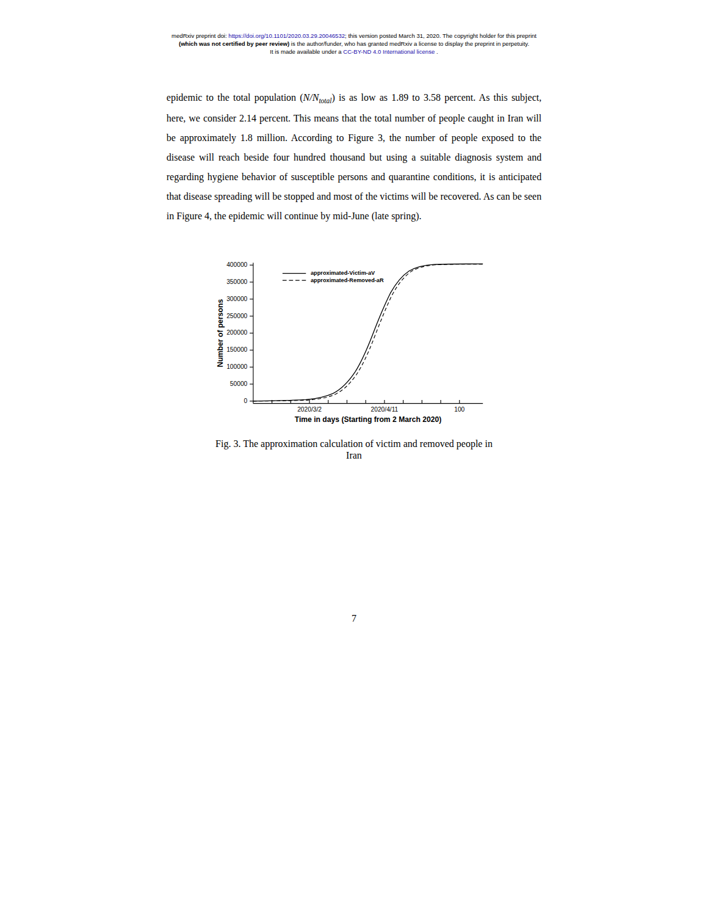medRxiv preprint doi: https://doi.org/10.1101/2020.03.29.20046532; this version posted March 31, 2020. The copyright holder for this preprint
(which was not certified by peer review) is the author/funder, who has granted medRxiv a license to display the preprint in perpetuity.
It is made available under a CC-BY-ND 4.0 International license .
epidemic to the total population (N/Ntotal) is as low as 1.89 to 3.58 percent. As this subject, here, we consider 2.14 percent. This means that the total number of people caught in Iran will be approximately 1.8 million. According to Figure 3, the number of people exposed to the disease will reach beside four hundred thousand but using a suitable diagnosis system and regarding hygiene behavior of susceptible persons and quarantine conditions, it is anticipated that disease spreading will be stopped and most of the victims will be recovered. As can be seen in Figure 4, the epidemic will continue by mid-June (late spring).
400000 350000 300000 250000 200000 150000 100000 50000 0 Number of persons 2020/3/2 2020/4/11 100 Time in days (Starting from 2 March 2020) approximated-Victim-aV approximated-Removed-aR
Fig. 3. The approximation calculation of victim and removed people in Iran
7